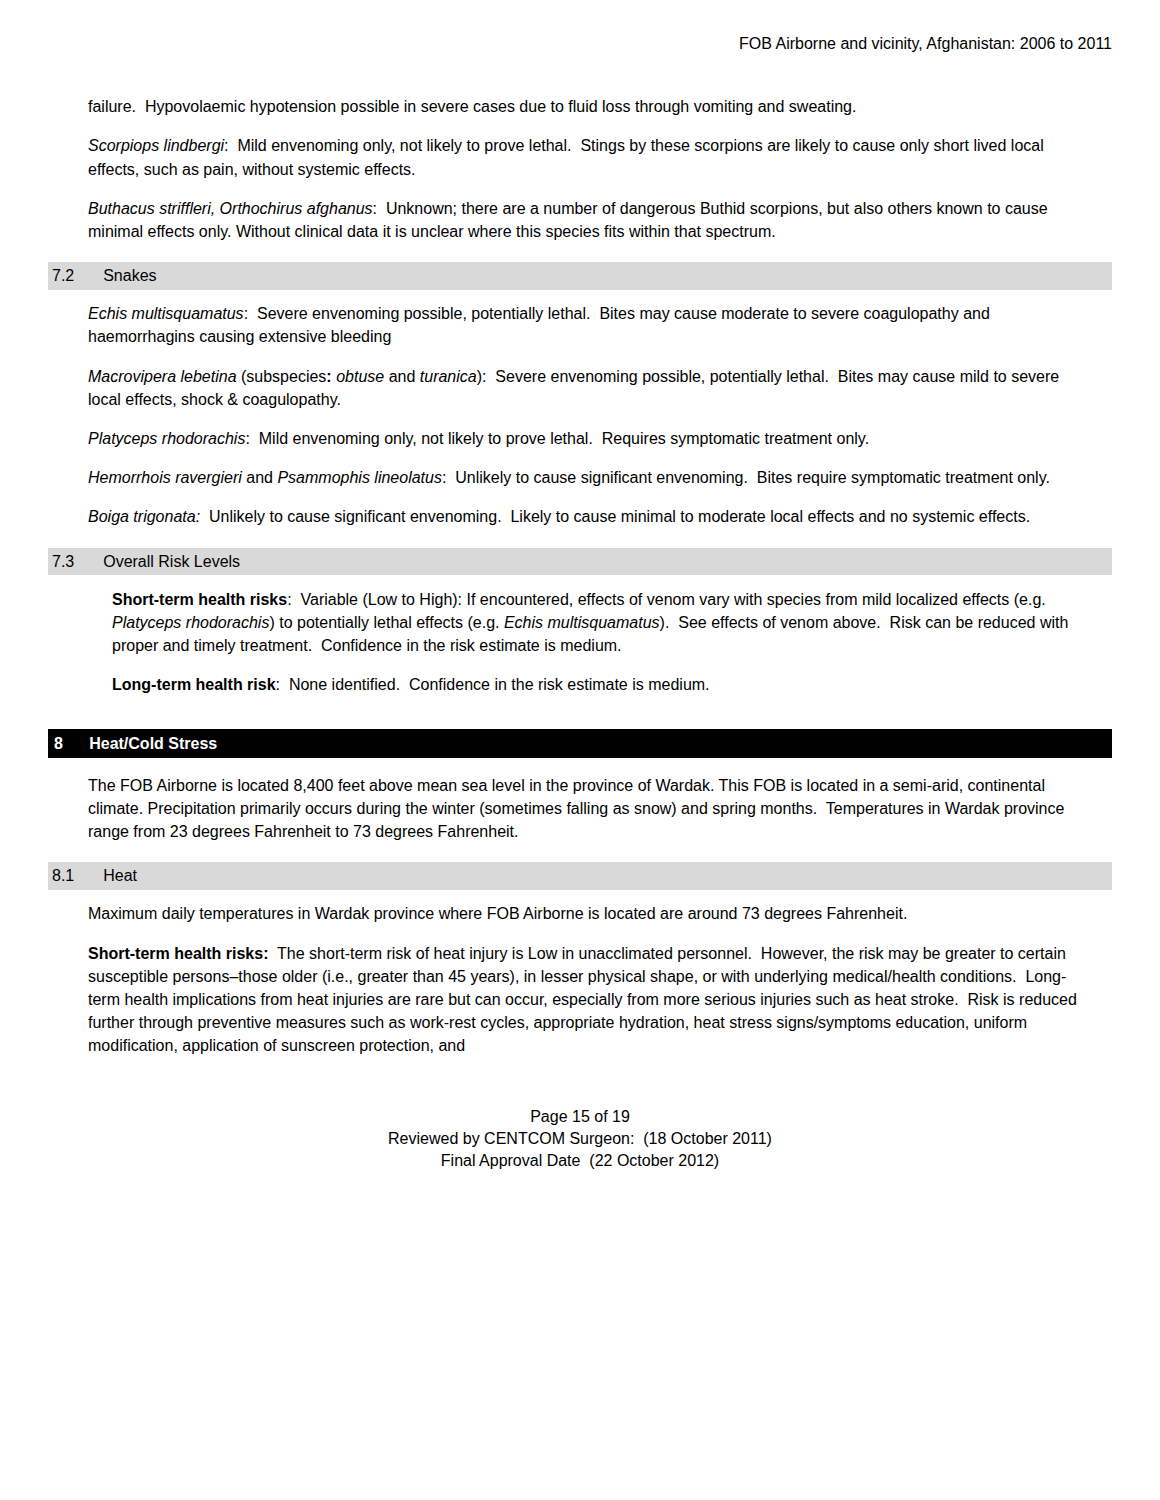FOB Airborne and vicinity, Afghanistan: 2006 to 2011
failure. Hypovolaemic hypotension possible in severe cases due to fluid loss through vomiting and sweating.
Scorpiops lindbergi: Mild envenoming only, not likely to prove lethal. Stings by these scorpions are likely to cause only short lived local effects, such as pain, without systemic effects.
Buthacus striffleri, Orthochirus afghanus: Unknown; there are a number of dangerous Buthid scorpions, but also others known to cause minimal effects only. Without clinical data it is unclear where this species fits within that spectrum.
7.2 Snakes
Echis multisquamatus: Severe envenoming possible, potentially lethal. Bites may cause moderate to severe coagulopathy and haemorrhagins causing extensive bleeding
Macrovipera lebetina (subspecies: obtuse and turanica): Severe envenoming possible, potentially lethal. Bites may cause mild to severe local effects, shock & coagulopathy.
Platyceps rhodorachis: Mild envenoming only, not likely to prove lethal. Requires symptomatic treatment only.
Hemorrhois ravergieri and Psammophis lineolatus: Unlikely to cause significant envenoming. Bites require symptomatic treatment only.
Boiga trigonata: Unlikely to cause significant envenoming. Likely to cause minimal to moderate local effects and no systemic effects.
7.3 Overall Risk Levels
Short-term health risks: Variable (Low to High): If encountered, effects of venom vary with species from mild localized effects (e.g. Platyceps rhodorachis) to potentially lethal effects (e.g. Echis multisquamatus). See effects of venom above. Risk can be reduced with proper and timely treatment. Confidence in the risk estimate is medium.
Long-term health risk: None identified. Confidence in the risk estimate is medium.
8 Heat/Cold Stress
The FOB Airborne is located 8,400 feet above mean sea level in the province of Wardak. This FOB is located in a semi-arid, continental climate. Precipitation primarily occurs during the winter (sometimes falling as snow) and spring months. Temperatures in Wardak province range from 23 degrees Fahrenheit to 73 degrees Fahrenheit.
8.1 Heat
Maximum daily temperatures in Wardak province where FOB Airborne is located are around 73 degrees Fahrenheit.
Short-term health risks: The short-term risk of heat injury is Low in unacclimated personnel. However, the risk may be greater to certain susceptible persons–those older (i.e., greater than 45 years), in lesser physical shape, or with underlying medical/health conditions. Long-term health implications from heat injuries are rare but can occur, especially from more serious injuries such as heat stroke. Risk is reduced further through preventive measures such as work-rest cycles, appropriate hydration, heat stress signs/symptoms education, uniform modification, application of sunscreen protection, and
Page 15 of 19
Reviewed by CENTCOM Surgeon: (18 October 2011)
Final Approval Date (22 October 2012)